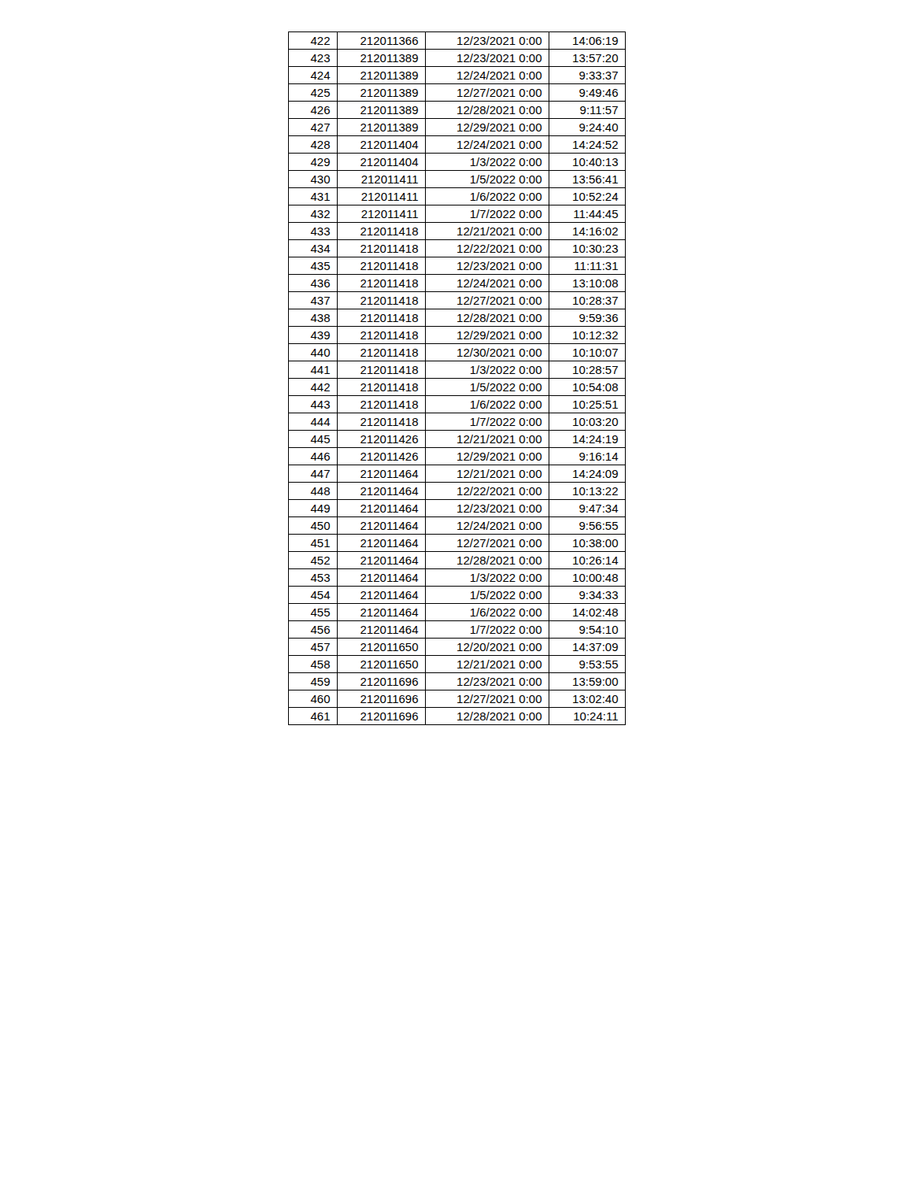| 422 | 212011366 | 12/23/2021 0:00 | 14:06:19 |
| 423 | 212011389 | 12/23/2021 0:00 | 13:57:20 |
| 424 | 212011389 | 12/24/2021 0:00 | 9:33:37 |
| 425 | 212011389 | 12/27/2021 0:00 | 9:49:46 |
| 426 | 212011389 | 12/28/2021 0:00 | 9:11:57 |
| 427 | 212011389 | 12/29/2021 0:00 | 9:24:40 |
| 428 | 212011404 | 12/24/2021 0:00 | 14:24:52 |
| 429 | 212011404 | 1/3/2022 0:00 | 10:40:13 |
| 430 | 212011411 | 1/5/2022 0:00 | 13:56:41 |
| 431 | 212011411 | 1/6/2022 0:00 | 10:52:24 |
| 432 | 212011411 | 1/7/2022 0:00 | 11:44:45 |
| 433 | 212011418 | 12/21/2021 0:00 | 14:16:02 |
| 434 | 212011418 | 12/22/2021 0:00 | 10:30:23 |
| 435 | 212011418 | 12/23/2021 0:00 | 11:11:31 |
| 436 | 212011418 | 12/24/2021 0:00 | 13:10:08 |
| 437 | 212011418 | 12/27/2021 0:00 | 10:28:37 |
| 438 | 212011418 | 12/28/2021 0:00 | 9:59:36 |
| 439 | 212011418 | 12/29/2021 0:00 | 10:12:32 |
| 440 | 212011418 | 12/30/2021 0:00 | 10:10:07 |
| 441 | 212011418 | 1/3/2022 0:00 | 10:28:57 |
| 442 | 212011418 | 1/5/2022 0:00 | 10:54:08 |
| 443 | 212011418 | 1/6/2022 0:00 | 10:25:51 |
| 444 | 212011418 | 1/7/2022 0:00 | 10:03:20 |
| 445 | 212011426 | 12/21/2021 0:00 | 14:24:19 |
| 446 | 212011426 | 12/29/2021 0:00 | 9:16:14 |
| 447 | 212011464 | 12/21/2021 0:00 | 14:24:09 |
| 448 | 212011464 | 12/22/2021 0:00 | 10:13:22 |
| 449 | 212011464 | 12/23/2021 0:00 | 9:47:34 |
| 450 | 212011464 | 12/24/2021 0:00 | 9:56:55 |
| 451 | 212011464 | 12/27/2021 0:00 | 10:38:00 |
| 452 | 212011464 | 12/28/2021 0:00 | 10:26:14 |
| 453 | 212011464 | 1/3/2022 0:00 | 10:00:48 |
| 454 | 212011464 | 1/5/2022 0:00 | 9:34:33 |
| 455 | 212011464 | 1/6/2022 0:00 | 14:02:48 |
| 456 | 212011464 | 1/7/2022 0:00 | 9:54:10 |
| 457 | 212011650 | 12/20/2021 0:00 | 14:37:09 |
| 458 | 212011650 | 12/21/2021 0:00 | 9:53:55 |
| 459 | 212011696 | 12/23/2021 0:00 | 13:59:00 |
| 460 | 212011696 | 12/27/2021 0:00 | 13:02:40 |
| 461 | 212011696 | 12/28/2021 0:00 | 10:24:11 |